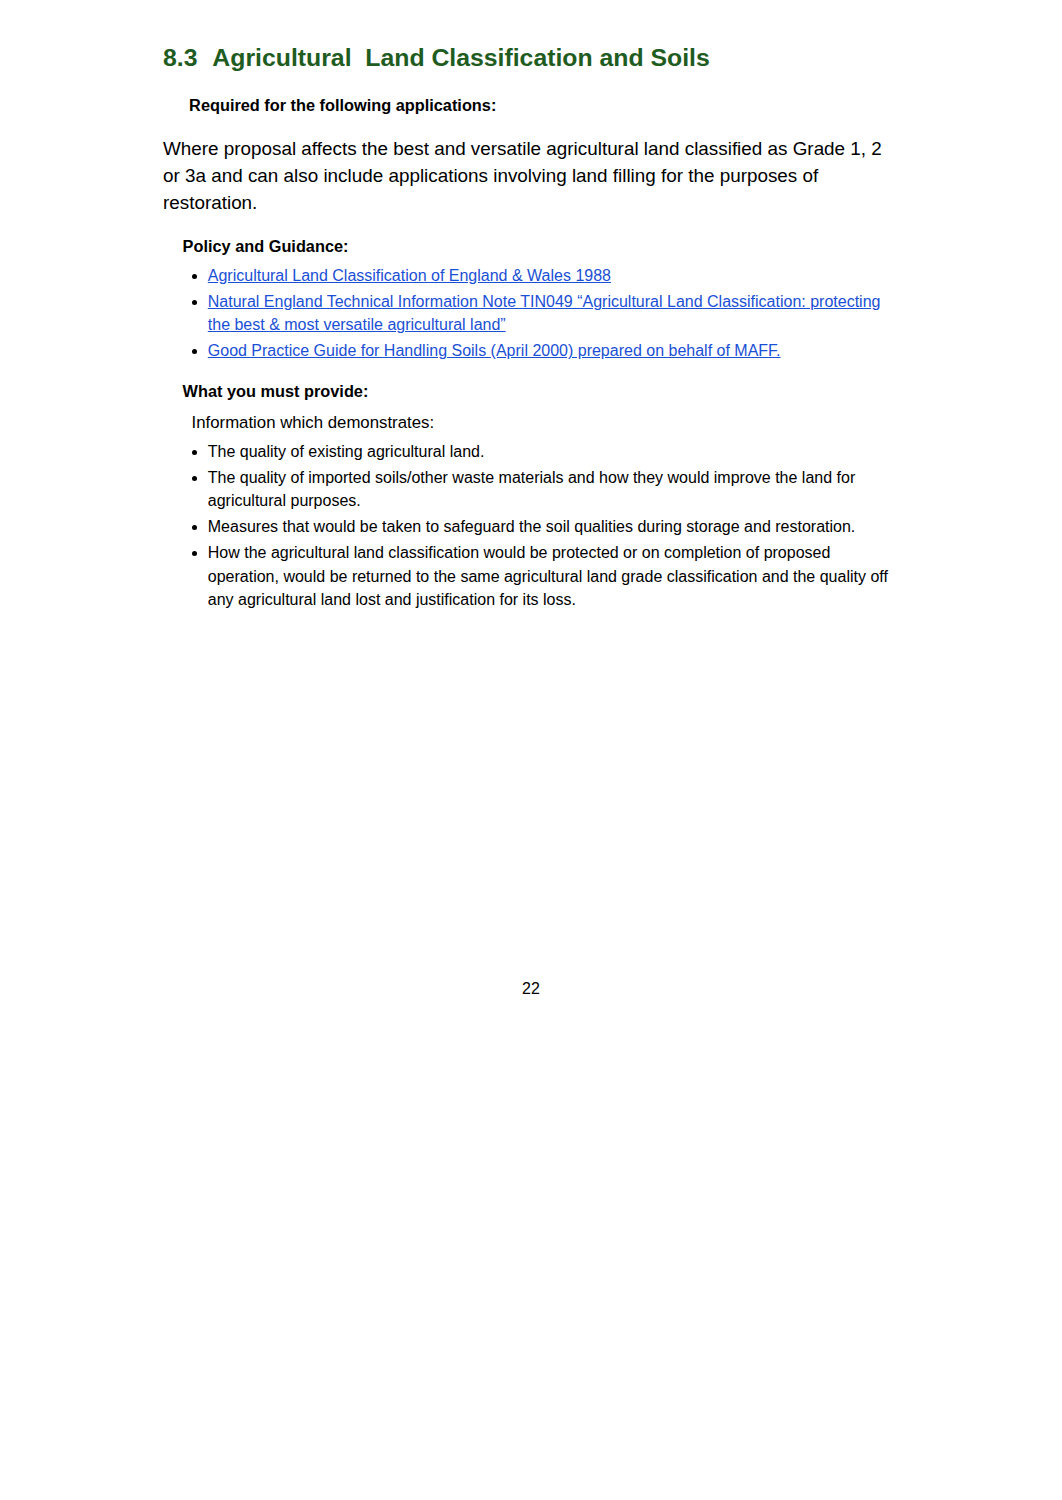8.3 Agricultural Land Classification and Soils
Required for the following applications:
Where proposal affects the best and versatile agricultural land classified as Grade 1, 2 or 3a and can also include applications involving land filling for the purposes of restoration.
Policy and Guidance:
Agricultural Land Classification of England & Wales 1988
Natural England Technical Information Note TIN049 “Agricultural Land Classification: protecting the best & most versatile agricultural land”
Good Practice Guide for Handling Soils (April 2000) prepared on behalf of MAFF.
What you must provide:
Information which demonstrates:
The quality of existing agricultural land.
The quality of imported soils/other waste materials and how they would improve the land for agricultural purposes.
Measures that would be taken to safeguard the soil qualities during storage and restoration.
How the agricultural land classification would be protected or on completion of proposed operation, would be returned to the same agricultural land grade classification and the quality off any agricultural land lost and justification for its loss.
22